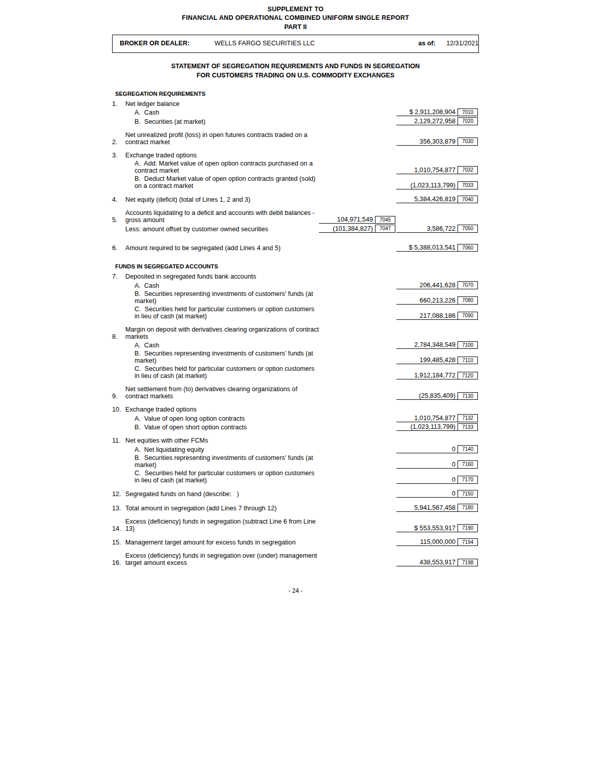SUPPLEMENT TO
FINANCIAL AND OPERATIONAL COMBINED UNIFORM SINGLE REPORT
PART II
BROKER OR DEALER: WELLS FARGO SECURITIES LLC as of: 12/31/2021
STATEMENT OF SEGREGATION REQUIREMENTS AND FUNDS IN SEGREGATION
FOR CUSTOMERS TRADING ON U.S. COMMODITY EXCHANGES
SEGREGATION REQUIREMENTS
| 1. | Net ledger balance | | | | |
| | A. Cash | | | $ 2,911,208,904 | 7010 |
| | B. Securities (at market) | | | 2,129,272,958 | 7020 |
| 2. | Net unrealized profit (loss) in open futures contracts traded on a contract market | | | 356,303,879 | 7030 |
| 3. | Exchange traded options | | | | |
| | A. Add: Market value of open option contracts purchased on a contract market | | | 1,010,754,877 | 7032 |
| | B. Deduct Market value of open option contracts granted (sold) on a contract market | | | (1,023,113,799) | 7033 |
| 4. | Net equity (deficit) (total of Lines 1, 2 and 3) | | | 5,384,426,819 | 7040 |
| 5. | Accounts liquidating to a deficit and accounts with debit balances - gross amount | 104,971,549 | 7045 | | |
| | Less: amount offset by customer owned securities | (101,384,827) | 7047 | 3,586,722 | 7050 |
| 6. | Amount required to be segregated (add Lines 4 and 5) | | | $ 5,388,013,541 | 7060 |
FUNDS IN SEGREGATED ACCOUNTS
| 7. | Deposited in segregated funds bank accounts | | | | |
| | A. Cash | | | 206,441,628 | 7070 |
| | B. Securities representing investments of customers' funds (at market) | | | 660,213,226 | 7080 |
| | C. Securities held for particular customers or option customers in lieu of cash (at market) | | | 217,088,186 | 7090 |
| 8. | Margin on deposit with derivatives clearing organizations of contract markets | | | | |
| | A. Cash | | | 2,784,348,549 | 7100 |
| | B. Securities representing investments of customers' funds (at market) | | | 199,485,428 | 7110 |
| | C. Securities held for particular customers or option customers in lieu of cash (at market) | | | 1,912,184,772 | 7120 |
| 9. | Net settlement from (to) derivatives clearing organizations of contract markets | | | (25,835,409) | 7130 |
| 10. | Exchange traded options | | | | |
| | A. Value of open long option contracts | | | 1,010,754,877 | 7132 |
| | B. Value of open short option contracts | | | (1,023,113,799) | 7133 |
| 11. | Net equities with other FCMs | | | | |
| | A. Net liquidating equity | | | 0 | 7140 |
| | B. Securities representing investments of customers' funds (at market) | | | 0 | 7160 |
| | C. Securities held for particular customers or option customers in lieu of cash (at market) | | | 0 | 7170 |
| 12. | Segregated funds on hand (describe: ) | | | 0 | 7150 |
| 13. | Total amount in segregation (add Lines 7 through 12) | | | 5,941,567,458 | 7180 |
| 14. | Excess (deficiency) funds in segregation (subtract Line 6 from Line 13) | | | $ 553,553,917 | 7190 |
| 15. | Management target amount for excess funds in segregation | | | 115,000,000 | 7194 |
| 16. | Excess (deficiency) funds in segregation over (under) management target amount excess | | | 438,553,917 | 7198 |
- 24 -